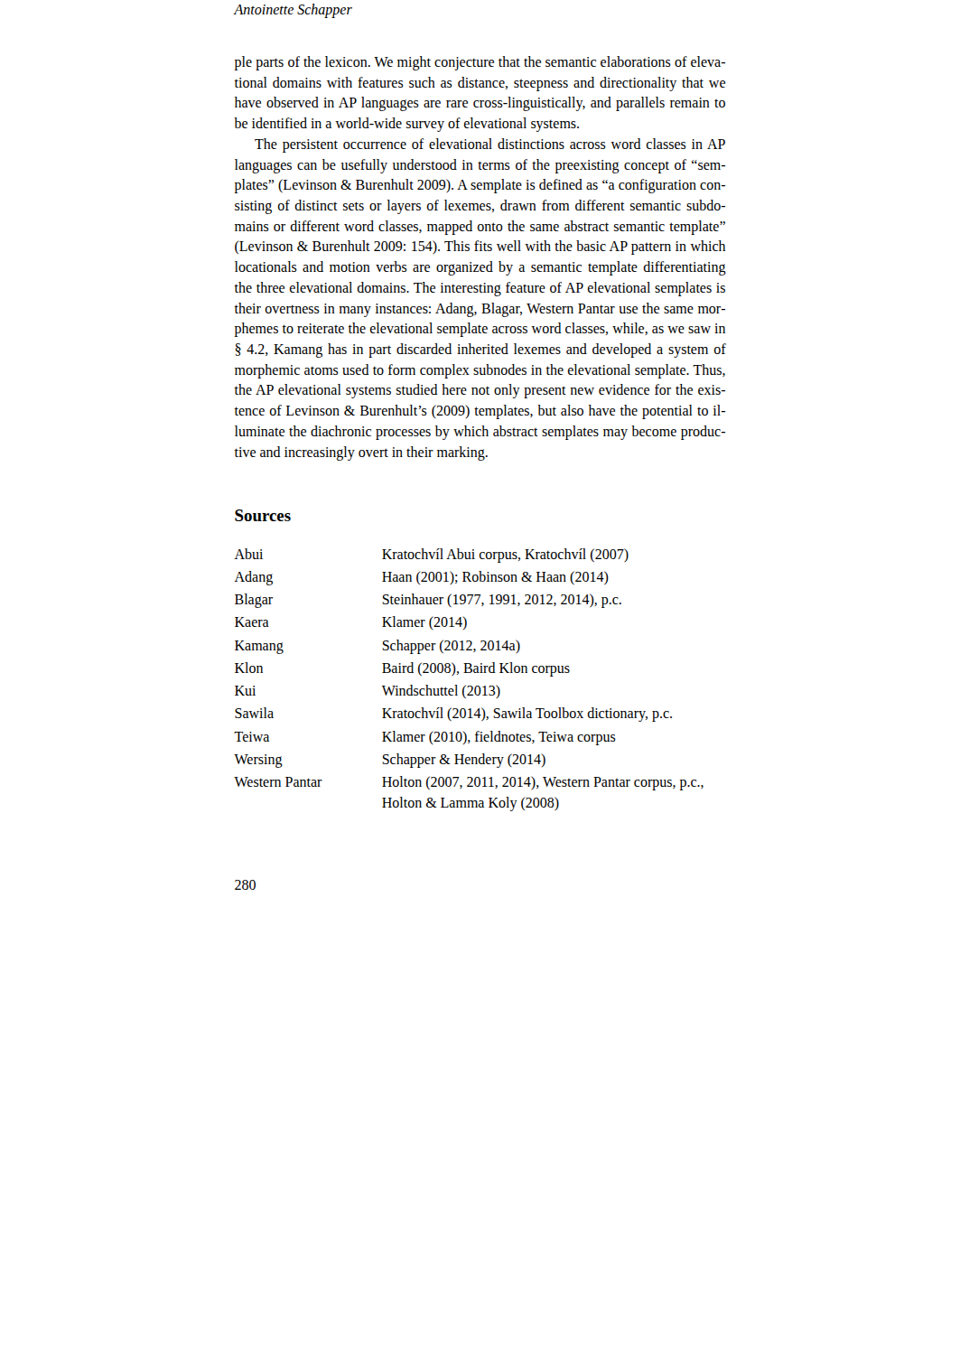Antoinette Schapper
ple parts of the lexicon. We might conjecture that the semantic elaborations of elevational domains with features such as distance, steepness and directionality that we have observed in AP languages are rare cross-linguistically, and parallels remain to be identified in a world-wide survey of elevational systems.
The persistent occurrence of elevational distinctions across word classes in AP languages can be usefully understood in terms of the preexisting concept of “semplates” (Levinson & Burenhult 2009). A semplate is defined as “a configuration consisting of distinct sets or layers of lexemes, drawn from different semantic subdomains or different word classes, mapped onto the same abstract semantic template” (Levinson & Burenhult 2009: 154). This fits well with the basic AP pattern in which locationals and motion verbs are organized by a semantic template differentiating the three elevational domains. The interesting feature of AP elevational semplates is their overtness in many instances: Adang, Blagar, Western Pantar use the same morphemes to reiterate the elevational semplate across word classes, while, as we saw in § 4.2, Kamang has in part discarded inherited lexemes and developed a system of morphemic atoms used to form complex subnodes in the elevational semplate. Thus, the AP elevational systems studied here not only present new evidence for the existence of Levinson & Burenhult’s (2009) templates, but also have the potential to illuminate the diachronic processes by which abstract semplates may become productive and increasingly overt in their marking.
Sources
| Abui | Kratochvíl Abui corpus, Kratochvíl (2007) |
| Adang | Haan (2001); Robinson & Haan (2014) |
| Blagar | Steinhauer (1977, 1991, 2012, 2014), p.c. |
| Kaera | Klamer (2014) |
| Kamang | Schapper (2012, 2014a) |
| Klon | Baird (2008), Baird Klon corpus |
| Kui | Windschuttel (2013) |
| Sawila | Kratochvíl (2014), Sawila Toolbox dictionary, p.c. |
| Teiwa | Klamer (2010), fieldnotes, Teiwa corpus |
| Wersing | Schapper & Hendery (2014) |
| Western Pantar | Holton (2007, 2011, 2014), Western Pantar corpus, p.c., Holton & Lamma Koly (2008) |
280